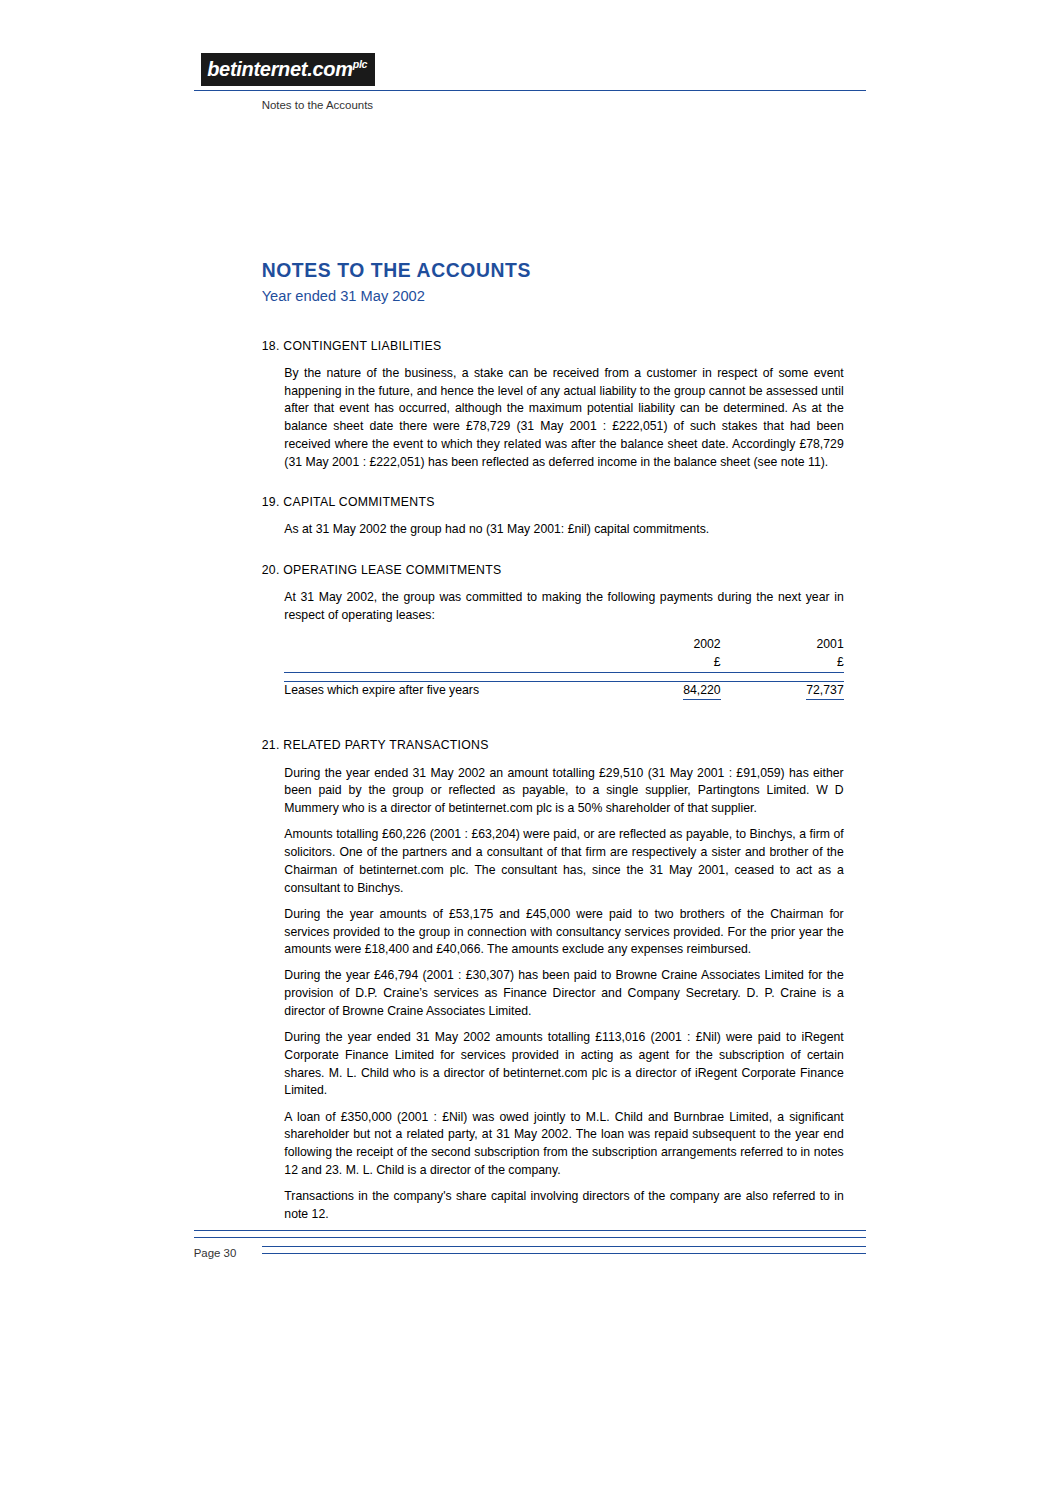bet internet.com plc
Notes to the Accounts
NOTES TO THE ACCOUNTS
Year ended 31 May 2002
18. CONTINGENT LIABILITIES
By the nature of the business, a stake can be received from a customer in respect of some event happening in the future, and hence the level of any actual liability to the group cannot be assessed until after that event has occurred, although the maximum potential liability can be determined. As at the balance sheet date there were £78,729 (31 May 2001 : £222,051) of such stakes that had been received where the event to which they related was after the balance sheet date. Accordingly £78,729 (31 May 2001 : £222,051) has been reflected as deferred income in the balance sheet (see note 11).
19. CAPITAL COMMITMENTS
As at 31 May 2002 the group had no (31 May 2001: £nil) capital commitments.
20. OPERATING LEASE COMMITMENTS
At 31 May 2002, the group was committed to making the following payments during the next year in respect of operating leases:
| | 2002 | 2001 |
| | £ | £ |
| Leases which expire after five years | 84,220 | 72,737 |
21. RELATED PARTY TRANSACTIONS
During the year ended 31 May 2002 an amount totalling £29,510 (31 May 2001 : £91,059) has either been paid by the group or reflected as payable, to a single supplier, Partingtons Limited. W D Mummery who is a director of betinternet.com plc is a 50% shareholder of that supplier.
Amounts totalling £60,226 (2001 : £63,204) were paid, or are reflected as payable, to Binchys, a firm of solicitors. One of the partners and a consultant of that firm are respectively a sister and brother of the Chairman of betinternet.com plc. The consultant has, since the 31 May 2001, ceased to act as a consultant to Binchys.
During the year amounts of £53,175 and £45,000 were paid to two brothers of the Chairman for services provided to the group in connection with consultancy services provided. For the prior year the amounts were £18,400 and £40,066. The amounts exclude any expenses reimbursed.
During the year £46,794 (2001 : £30,307) has been paid to Browne Craine Associates Limited for the provision of D.P. Craine’s services as Finance Director and Company Secretary. D. P. Craine is a director of Browne Craine Associates Limited.
During the year ended 31 May 2002 amounts totalling £113,016 (2001 : £Nil) were paid to iRegent Corporate Finance Limited for services provided in acting as agent for the subscription of certain shares. M. L. Child who is a director of betinternet.com plc is a director of iRegent Corporate Finance Limited.
A loan of £350,000 (2001 : £Nil) was owed jointly to M.L. Child and Burnbrae Limited, a significant shareholder but not a related party, at 31 May 2002. The loan was repaid subsequent to the year end following the receipt of the second subscription from the subscription arrangements referred to in notes 12 and 23. M. L. Child is a director of the company.
Transactions in the company's share capital involving directors of the company are also referred to in note 12.
Page 30